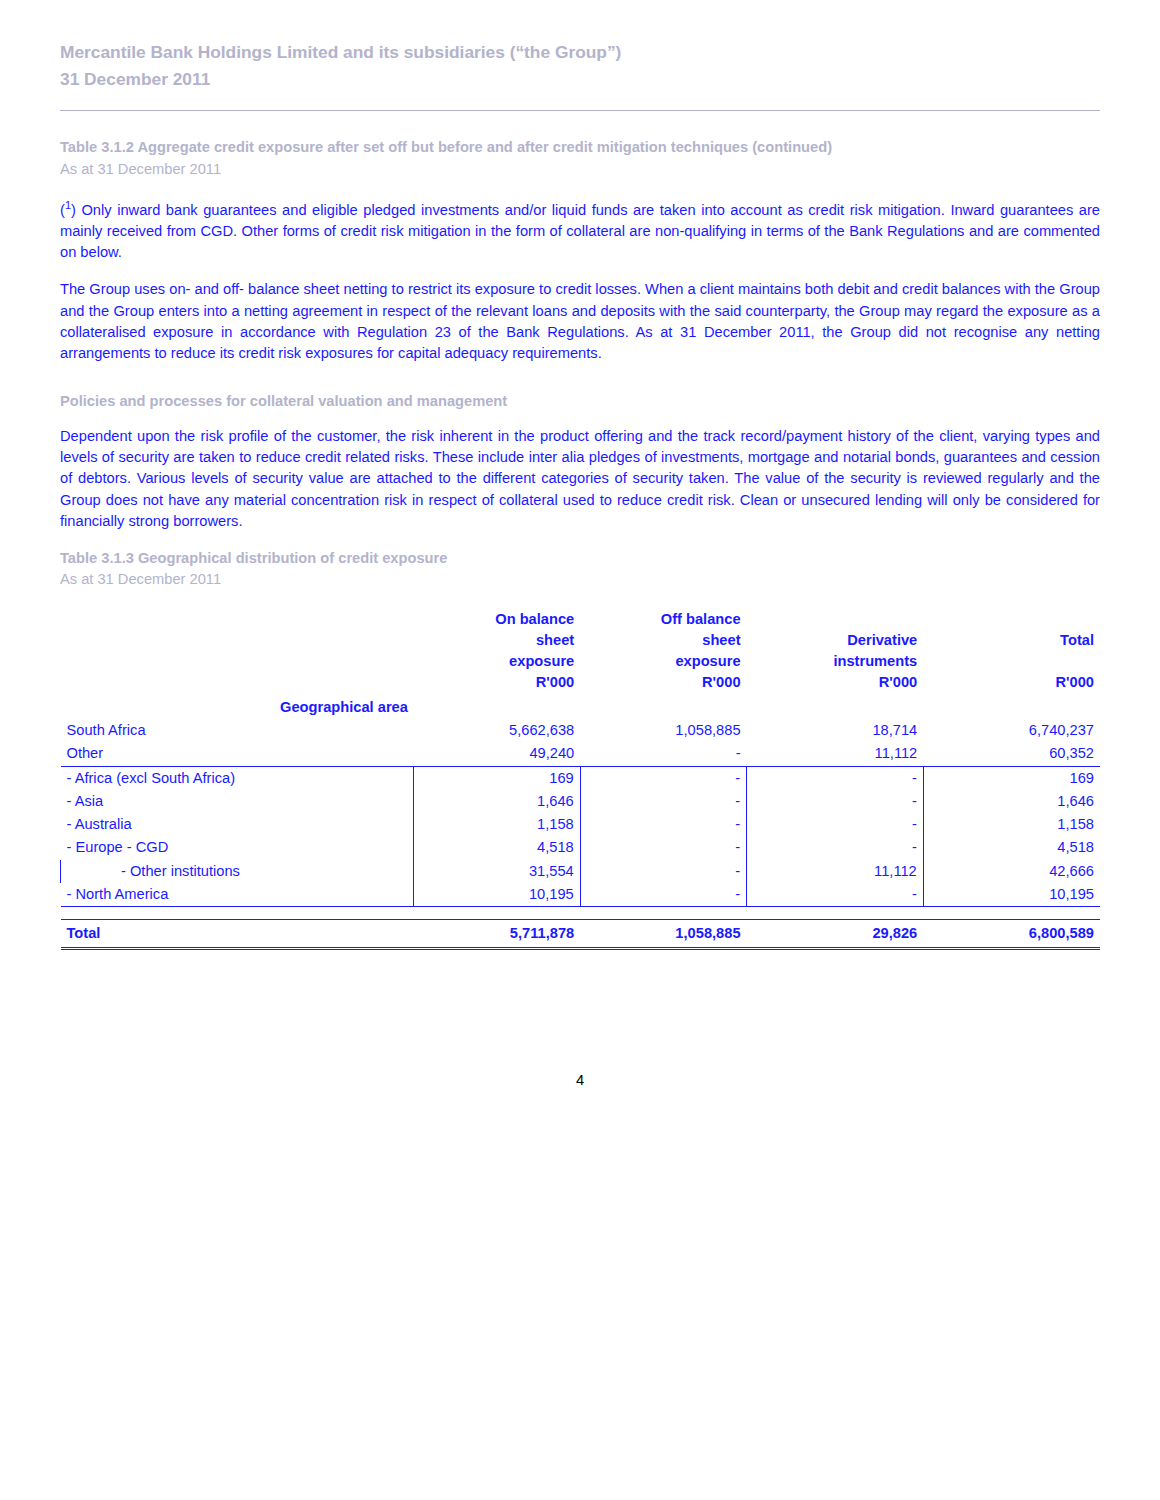Mercantile Bank Holdings Limited and its subsidiaries (“the Group”)
31 December 2011
Table 3.1.2 Aggregate credit exposure after set off but before and after credit mitigation techniques (continued)
As at 31 December 2011
(1) Only inward bank guarantees and eligible pledged investments and/or liquid funds are taken into account as credit risk mitigation. Inward guarantees are mainly received from CGD. Other forms of credit risk mitigation in the form of collateral are non-qualifying in terms of the Bank Regulations and are commented on below.
The Group uses on- and off- balance sheet netting to restrict its exposure to credit losses. When a client maintains both debit and credit balances with the Group and the Group enters into a netting agreement in respect of the relevant loans and deposits with the said counterparty, the Group may regard the exposure as a collateralised exposure in accordance with Regulation 23 of the Bank Regulations. As at 31 December 2011, the Group did not recognise any netting arrangements to reduce its credit risk exposures for capital adequacy requirements.
Policies and processes for collateral valuation and management
Dependent upon the risk profile of the customer, the risk inherent in the product offering and the track record/payment history of the client, varying types and levels of security are taken to reduce credit related risks. These include inter alia pledges of investments, mortgage and notarial bonds, guarantees and cession of debtors. Various levels of security value are attached to the different categories of security taken. The value of the security is reviewed regularly and the Group does not have any material concentration risk in respect of collateral used to reduce credit risk. Clean or unsecured lending will only be considered for financially strong borrowers.
Table 3.1.3 Geographical distribution of credit exposure
As at 31 December 2011
| | On balance sheet exposure R'000 | Off balance sheet exposure R'000 | Derivative instruments R'000 | Total R'000 |
| --- | --- | --- | --- | --- |
| Geographical area | | | | |
| South Africa | 5,662,638 | 1,058,885 | 18,714 | 6,740,237 |
| Other | 49,240 | - | 11,112 | 60,352 |
| - Africa (excl South Africa) | 169 | - | - | 169 |
| - Asia | 1,646 | - | - | 1,646 |
| - Australia | 1,158 | - | - | 1,158 |
| - Europe - CGD | 4,518 | - | - | 4,518 |
| - Other institutions | 31,554 | - | 11,112 | 42,666 |
| - North America | 10,195 | - | - | 10,195 |
| Total | 5,711,878 | 1,058,885 | 29,826 | 6,800,589 |
4